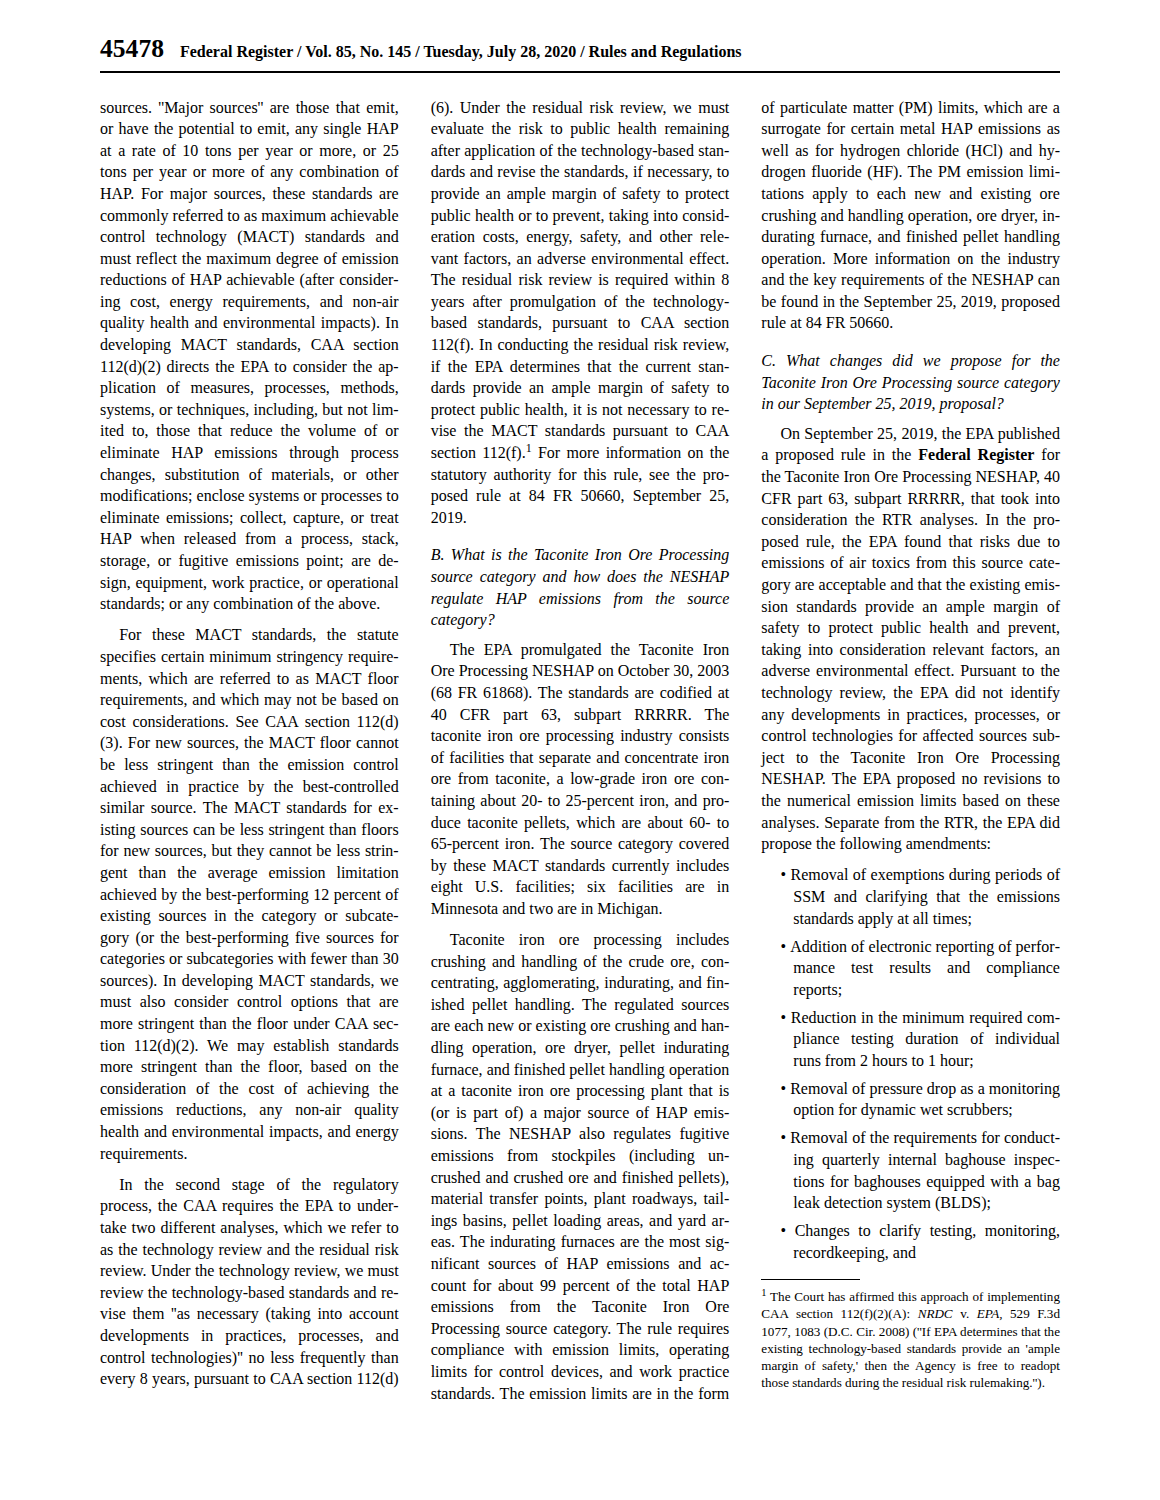45478 Federal Register / Vol. 85, No. 145 / Tuesday, July 28, 2020 / Rules and Regulations
sources. ''Major sources'' are those that emit, or have the potential to emit, any single HAP at a rate of 10 tons per year or more, or 25 tons per year or more of any combination of HAP. For major sources, these standards are commonly referred to as maximum achievable control technology (MACT) standards and must reflect the maximum degree of emission reductions of HAP achievable (after considering cost, energy requirements, and non-air quality health and environmental impacts). In developing MACT standards, CAA section 112(d)(2) directs the EPA to consider the application of measures, processes, methods, systems, or techniques, including, but not limited to, those that reduce the volume of or eliminate HAP emissions through process changes, substitution of materials, or other modifications; enclose systems or processes to eliminate emissions; collect, capture, or treat HAP when released from a process, stack, storage, or fugitive emissions point; are design, equipment, work practice, or operational standards; or any combination of the above.
For these MACT standards, the statute specifies certain minimum stringency requirements, which are referred to as MACT floor requirements, and which may not be based on cost considerations. See CAA section 112(d)(3). For new sources, the MACT floor cannot be less stringent than the emission control achieved in practice by the best-controlled similar source. The MACT standards for existing sources can be less stringent than floors for new sources, but they cannot be less stringent than the average emission limitation achieved by the best-performing 12 percent of existing sources in the category or subcategory (or the best-performing five sources for categories or subcategories with fewer than 30 sources). In developing MACT standards, we must also consider control options that are more stringent than the floor under CAA section 112(d)(2). We may establish standards more stringent than the floor, based on the consideration of the cost of achieving the emissions reductions, any non-air quality health and environmental impacts, and energy requirements.
In the second stage of the regulatory process, the CAA requires the EPA to undertake two different analyses, which we refer to as the technology review and the residual risk review. Under the technology review, we must review the technology-based standards and revise them ''as necessary (taking into account developments in practices, processes, and control technologies)'' no less frequently than every 8 years, pursuant to CAA section 112(d)(6). Under the residual risk review, we must evaluate the risk to public health remaining after application of the technology-based standards and revise the standards, if necessary, to provide an ample margin of safety to protect public health or to prevent, taking into consideration costs, energy, safety, and other relevant factors, an adverse environmental effect. The residual risk review is required within 8 years after promulgation of the technology-based standards, pursuant to CAA section 112(f). In conducting the residual risk review, if the EPA determines that the current standards provide an ample margin of safety to protect public health, it is not necessary to revise the MACT standards pursuant to CAA section 112(f).1 For more information on the statutory authority for this rule, see the proposed rule at 84 FR 50660, September 25, 2019.
B. What is the Taconite Iron Ore Processing source category and how does the NESHAP regulate HAP emissions from the source category?
The EPA promulgated the Taconite Iron Ore Processing NESHAP on October 30, 2003 (68 FR 61868). The standards are codified at 40 CFR part 63, subpart RRRRR. The taconite iron ore processing industry consists of facilities that separate and concentrate iron ore from taconite, a low-grade iron ore containing about 20- to 25-percent iron, and produce taconite pellets, which are about 60- to 65-percent iron. The source category covered by these MACT standards currently includes eight U.S. facilities; six facilities are in Minnesota and two are in Michigan.
Taconite iron ore processing includes crushing and handling of the crude ore, concentrating, agglomerating, indurating, and finished pellet handling. The regulated sources are each new or existing ore crushing and handling operation, ore dryer, pellet indurating furnace, and finished pellet handling operation at a taconite iron ore processing plant that is (or is part of) a major source of HAP emissions. The NESHAP also regulates fugitive emissions from stockpiles (including uncrushed and crushed ore and finished pellets), material transfer points, plant roadways, tailings basins, pellet loading areas, and yard areas. The indurating furnaces are the most significant sources of HAP emissions and account for about 99 percent of the total HAP emissions from the Taconite Iron Ore Processing source category. The rule requires compliance with emission limits, operating limits for control devices, and work practice standards. The emission limits are in the form of particulate matter (PM) limits, which are a surrogate for certain metal HAP emissions as well as for hydrogen chloride (HCl) and hydrogen fluoride (HF). The PM emission limitations apply to each new and existing ore crushing and handling operation, ore dryer, indurating furnace, and finished pellet handling operation. More information on the industry and the key requirements of the NESHAP can be found in the September 25, 2019, proposed rule at 84 FR 50660.
C. What changes did we propose for the Taconite Iron Ore Processing source category in our September 25, 2019, proposal?
On September 25, 2019, the EPA published a proposed rule in the Federal Register for the Taconite Iron Ore Processing NESHAP, 40 CFR part 63, subpart RRRRR, that took into consideration the RTR analyses. In the proposed rule, the EPA found that risks due to emissions of air toxics from this source category are acceptable and that the existing emission standards provide an ample margin of safety to protect public health and prevent, taking into consideration relevant factors, an adverse environmental effect. Pursuant to the technology review, the EPA did not identify any developments in practices, processes, or control technologies for affected sources subject to the Taconite Iron Ore Processing NESHAP. The EPA proposed no revisions to the numerical emission limits based on these analyses. Separate from the RTR, the EPA did propose the following amendments:
Removal of exemptions during periods of SSM and clarifying that the emissions standards apply at all times;
Addition of electronic reporting of performance test results and compliance reports;
Reduction in the minimum required compliance testing duration of individual runs from 2 hours to 1 hour;
Removal of pressure drop as a monitoring option for dynamic wet scrubbers;
Removal of the requirements for conducting quarterly internal baghouse inspections for baghouses equipped with a bag leak detection system (BLDS);
Changes to clarify testing, monitoring, recordkeeping, and
1 The Court has affirmed this approach of implementing CAA section 112(f)(2)(A): NRDC v. EPA, 529 F.3d 1077, 1083 (D.C. Cir. 2008) (''If EPA determines that the existing technology-based standards provide an 'ample margin of safety,' then the Agency is free to readopt those standards during the residual risk rulemaking.'').